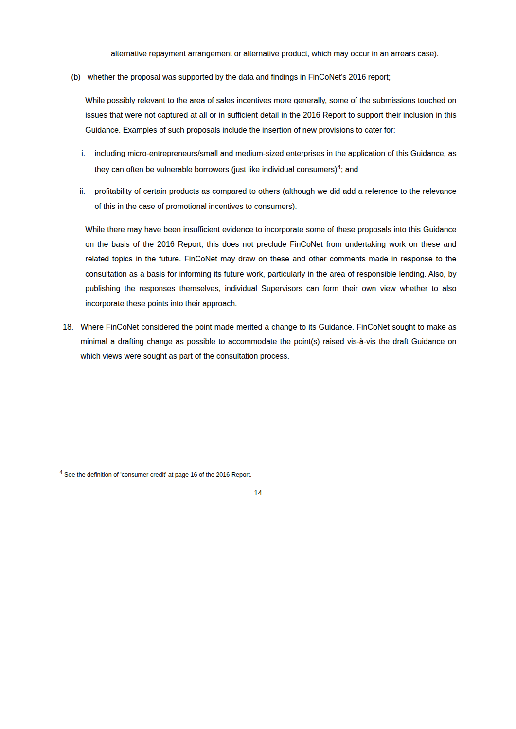alternative repayment arrangement or alternative product, which may occur in an arrears case).
(b) whether the proposal was supported by the data and findings in FinCoNet's 2016 report;
While possibly relevant to the area of sales incentives more generally, some of the submissions touched on issues that were not captured at all or in sufficient detail in the 2016 Report to support their inclusion in this Guidance. Examples of such proposals include the insertion of new provisions to cater for:
i. including micro-entrepreneurs/small and medium-sized enterprises in the application of this Guidance, as they can often be vulnerable borrowers (just like individual consumers)4; and
ii. profitability of certain products as compared to others (although we did add a reference to the relevance of this in the case of promotional incentives to consumers).
While there may have been insufficient evidence to incorporate some of these proposals into this Guidance on the basis of the 2016 Report, this does not preclude FinCoNet from undertaking work on these and related topics in the future. FinCoNet may draw on these and other comments made in response to the consultation as a basis for informing its future work, particularly in the area of responsible lending. Also, by publishing the responses themselves, individual Supervisors can form their own view whether to also incorporate these points into their approach.
18. Where FinCoNet considered the point made merited a change to its Guidance, FinCoNet sought to make as minimal a drafting change as possible to accommodate the point(s) raised vis-à-vis the draft Guidance on which views were sought as part of the consultation process.
4 See the definition of 'consumer credit' at page 16 of the 2016 Report.
14